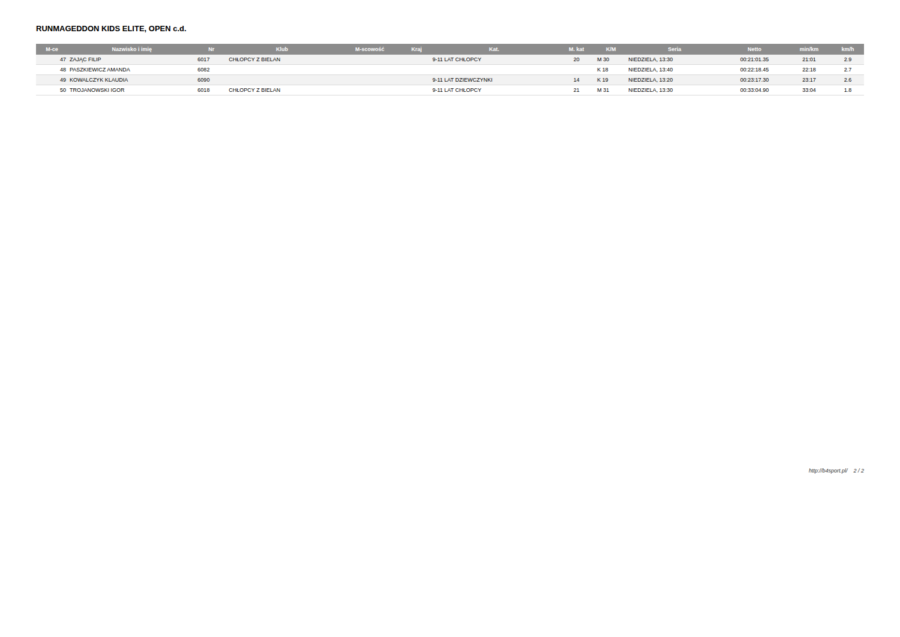RUNMAGEDDON KIDS ELITE, OPEN c.d.
| M-ce | Nazwisko i imię | Nr | Klub | M-scowość | Kraj | Kat. | M. kat | K/M | Seria | Netto | min/km | km/h |
| --- | --- | --- | --- | --- | --- | --- | --- | --- | --- | --- | --- | --- |
| 47 | ZAJĄC FILIP | 6017 | CHŁOPCY Z BIELAN | | | 9-11 LAT CHŁOPCY | 20 | M 30 | NIEDZIELA, 13:30 | 00:21:01.35 | 21:01 | 2.9 |
| 48 | PASZKIEWICZ AMANDA | 6082 | | | | | | K 18 | NIEDZIELA, 13:40 | 00:22:18.45 | 22:18 | 2.7 |
| 49 | KOWALCZYK KLAUDIA | 6090 | | | | 9-11 LAT DZIEWCZYNKI | 14 | K 19 | NIEDZIELA, 13:20 | 00:23:17.30 | 23:17 | 2.6 |
| 50 | TROJANOWSKI IGOR | 6018 | CHŁOPCY Z BIELAN | | | 9-11 LAT CHŁOPCY | 21 | M 31 | NIEDZIELA, 13:30 | 00:33:04.90 | 33:04 | 1.8 |
http://b4sport.pl/ 2 / 2